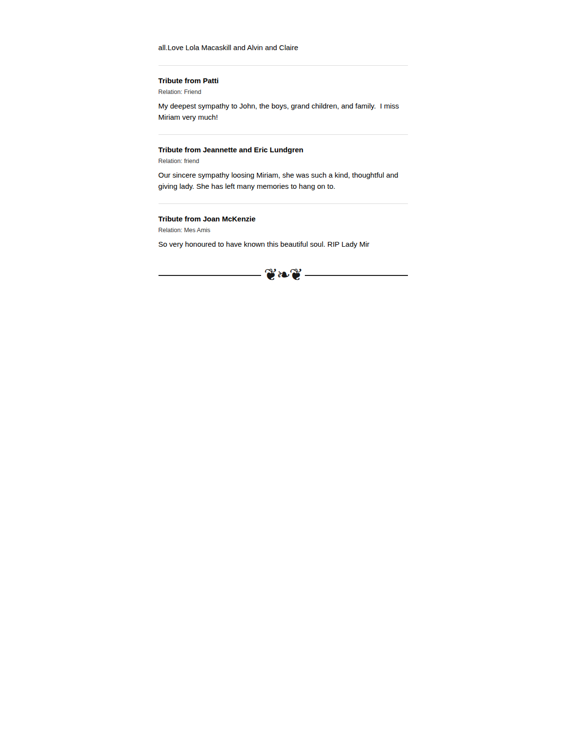all.Love Lola Macaskill and Alvin and Claire
Tribute from Patti
Relation: Friend
My deepest sympathy to John, the boys, grand children, and family. I miss Miriam very much!
Tribute from Jeannette and Eric Lundgren
Relation: friend
Our sincere sympathy loosing Miriam, she was such a kind, thoughtful and giving lady. She has left many memories to hang on to.
Tribute from Joan McKenzie
Relation: Mes Amis
So very honoured to have known this beautiful soul. RIP Lady Mir
❦❧❦